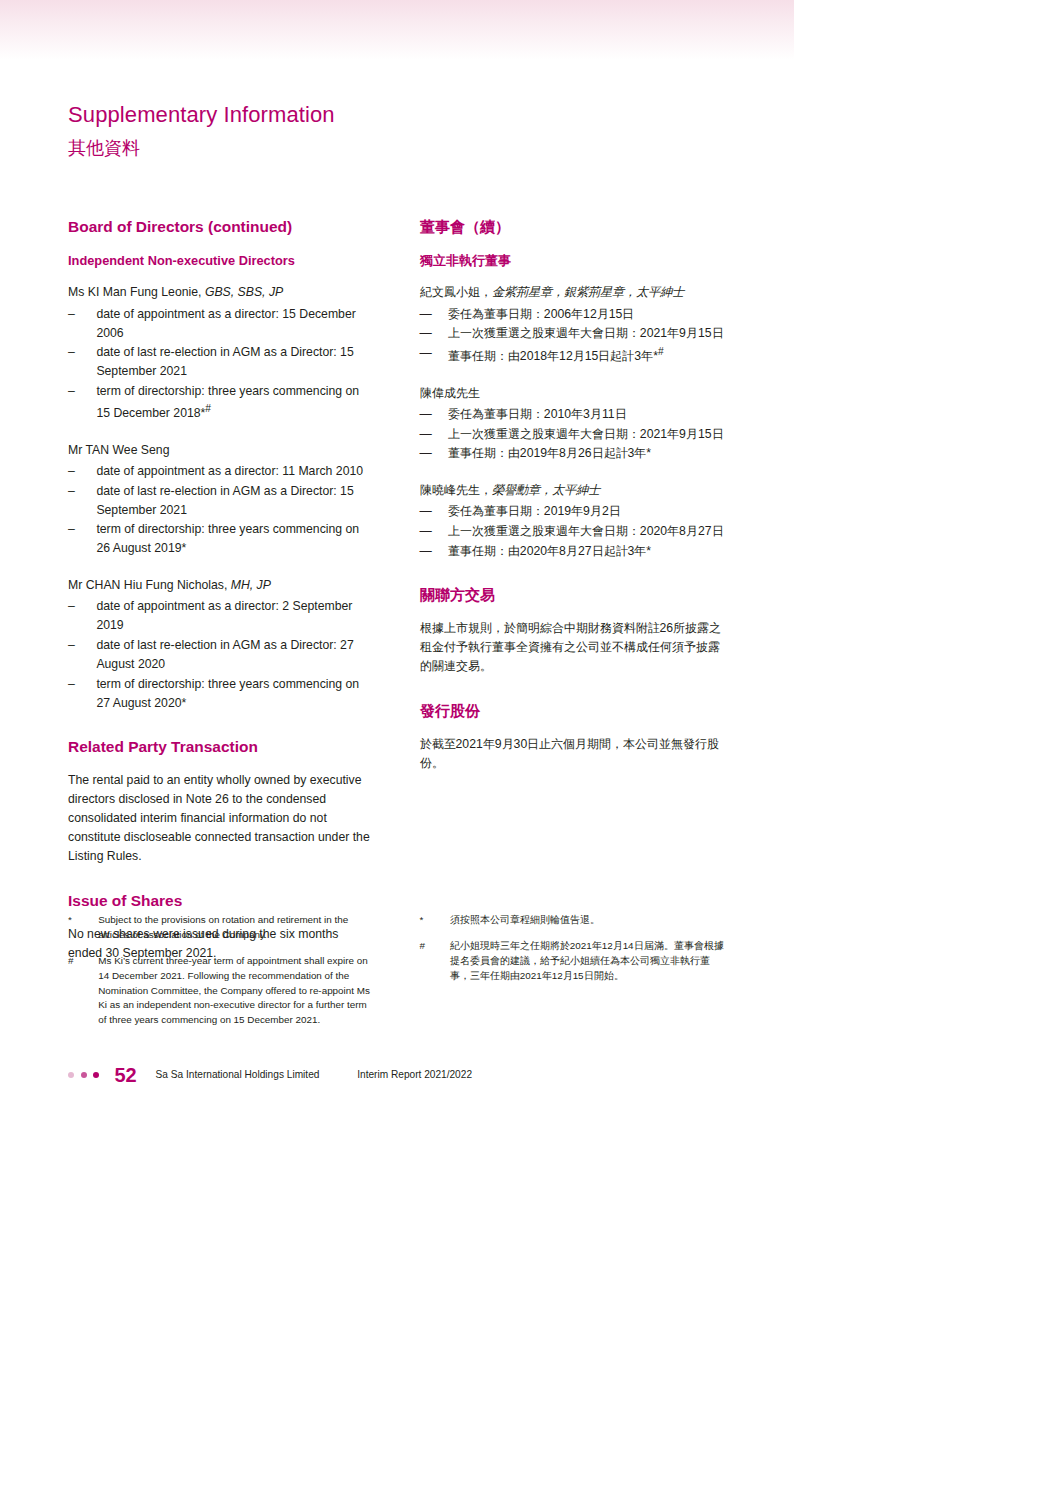Supplementary Information其他資料
Board of Directors (continued)
Independent Non-executive Directors
Ms KI Man Fung Leonie, GBS, SBS, JP
date of appointment as a director: 15 December 2006
date of last re-election in AGM as a Director: 15 September 2021
term of directorship: three years commencing on 15 December 2018*#
Mr TAN Wee Seng
date of appointment as a director: 11 March 2010
date of last re-election in AGM as a Director: 15 September 2021
term of directorship: three years commencing on 26 August 2019*
Mr CHAN Hiu Fung Nicholas, MH, JP
date of appointment as a director: 2 September 2019
date of last re-election in AGM as a Director: 27 August 2020
term of directorship: three years commencing on 27 August 2020*
Related Party Transaction
The rental paid to an entity wholly owned by executive directors disclosed in Note 26 to the condensed consolidated interim financial information do not constitute discloseable connected transaction under the Listing Rules.
Issue of Shares
No new shares were issued during the six months ended 30 September 2021.
董事會（續）
獨立非執行董事
紀文鳳小姐，金紫荊星章，銀紫荊星章，太平紳士
委任為董事日期：2006年12月15日
上一次獲重選之股東週年大會日期：2021年9月15日
董事任期：由2018年12月15日起計3年*#
陳偉成先生
委任為董事日期：2010年3月11日
上一次獲重選之股東週年大會日期：2021年9月15日
董事任期：由2019年8月26日起計3年*
陳曉峰先生，榮譽勳章，太平紳士
委任為董事日期：2019年9月2日
上一次獲重選之股東週年大會日期：2020年8月27日
董事任期：由2020年8月27日起計3年*
關聯方交易
根據上市規則，於簡明綜合中期財務資料附註26所披露之租金付予執行董事全資擁有之公司並不構成任何須予披露的關連交易。
發行股份
於截至2021年9月30日止六個月期間，本公司並無發行股份。
*
Subject to the provisions on rotation and retirement in the articles of association of the Company.
#
Ms Ki’s current three-year term of appointment shall expire on 14 December 2021. Following the recommendation of the Nomination Committee, the Company offered to re-appoint Ms Ki as an independent non-executive director for a further term of three years commencing on 15 December 2021.
*
須按照本公司章程細則輪值告退。
#
紀小姐現時三年之任期將於2021年12月14日屆滿。董事會根據提名委員會的建議，給予紀小姐續任為本公司獨立非執行董事，三年任期由2021年12月15日開始。
52
Sa Sa International Holdings Limited Interim Report 2021/2022